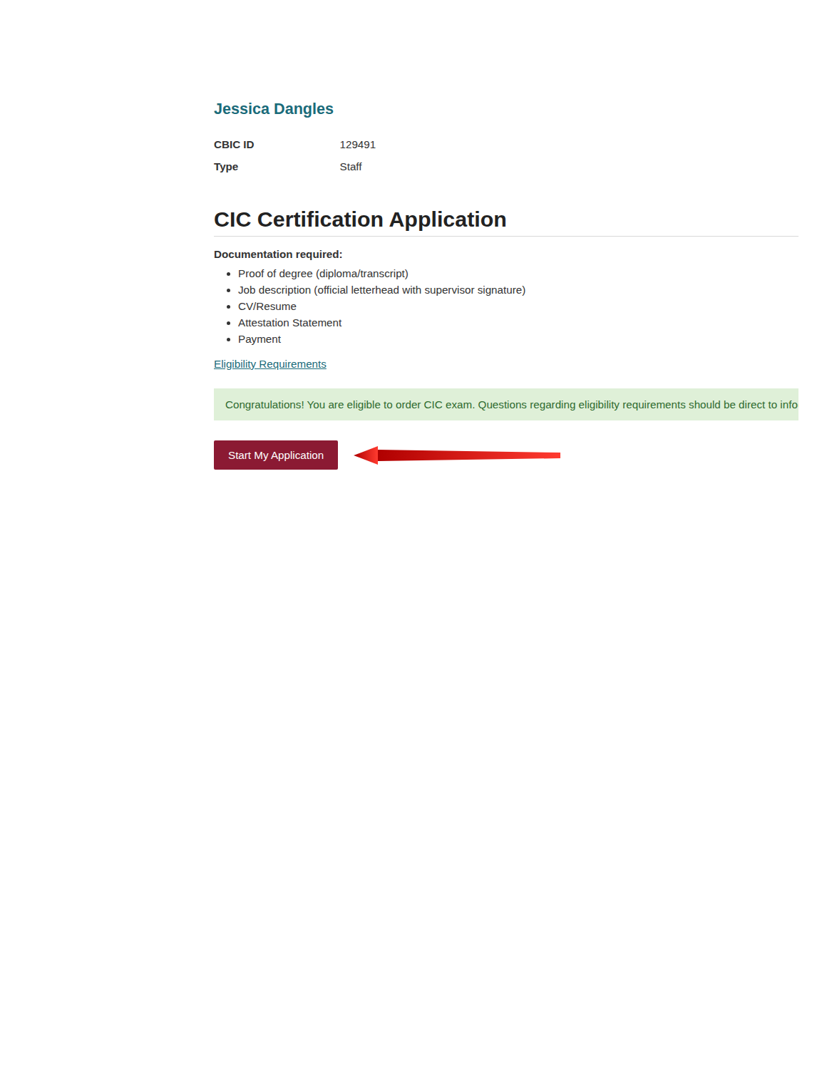Jessica Dangles
| CBIC ID | 129491 |
| Type | Staff |
CIC Certification Application
Documentation required:
Proof of degree (diploma/transcript)
Job description (official letterhead with supervisor signature)
CV/Resume
Attestation Statement
Payment
Eligibility Requirements
Congratulations! You are eligible to order CIC exam. Questions regarding eligibility requirements should be direct to info@
Start My Application